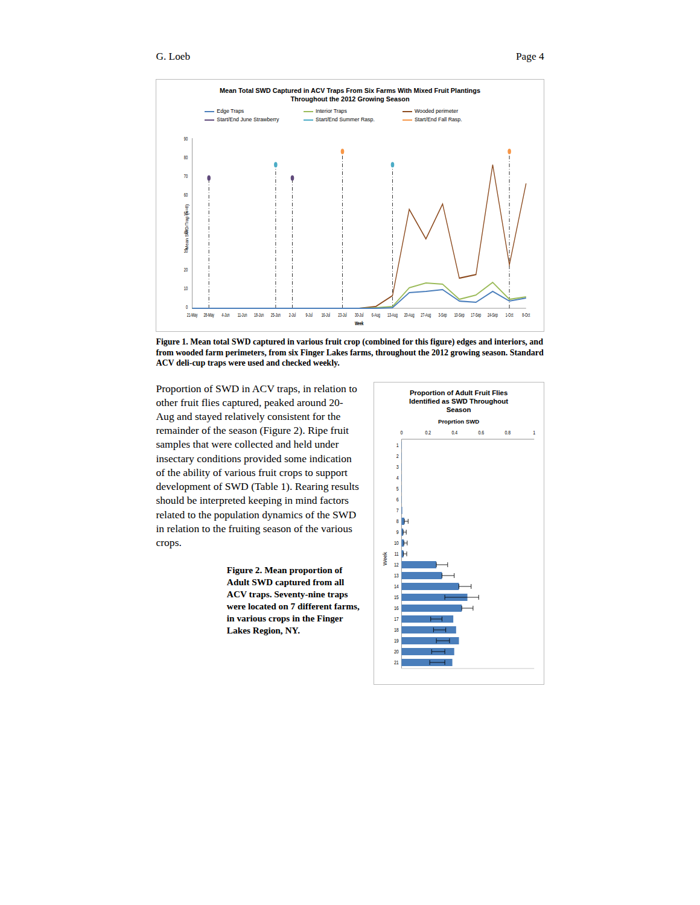G. Loeb Page 4
Mean Total SWD Captured in ACV Traps From Six Farms With Mixed Fruit Plantings
Throughout the 2012 Growing Season
Edge Traps
Interior Traps
Wooded perimeter
Start/End June Strawberry
Start/End Summer Rasp.
Start/End Fall Rasp.
Mean SWD/Trap (n=6)
90 80 70 60 50 40 30 20 10 0 21-May 28-May 4-Jun 11-Jun 18-Jun 25-Jun 2-Jul 9-Jul 16-Jul 23-Jul 30-Jul 6-Aug 13-Aug 20-Aug 27-Aug 3-Sep 10-Sep 17-Sep 24-Sep 1-Oct 8-Oct Week
Figure 1. Mean total SWD captured in various fruit crop (combined for this figure) edges and interiors, and from wooded farm perimeters, from six Finger Lakes farms, throughout the 2012 growing season. Standard ACV deli-cup traps were used and checked weekly.
Proportion of SWD in ACV traps, in relation to other fruit flies captured, peaked around 20-Aug and stayed relatively consistent for the remainder of the season (Figure 2). Ripe fruit samples that were collected and held under insectary conditions provided some indication of the ability of various fruit crops to support development of SWD (Table 1). Rearing results should be interpreted keeping in mind factors related to the population dynamics of the SWD in relation to the fruiting season of the various crops.
Figure 2. Mean proportion of Adult SWD captured from all ACV traps. Seventy-nine traps were located on 7 different farms, in various crops in the Finger Lakes Region, NY.
Proportion of Adult Fruit Flies
Identified as SWD Throughout
Season
Proprtion SWD
Week
0 0.2 0.4 0.6 0.8 1 1 2 3 4 5 6 7 8 9 10 11 12 13 14 15 16 17 18 19 20 21